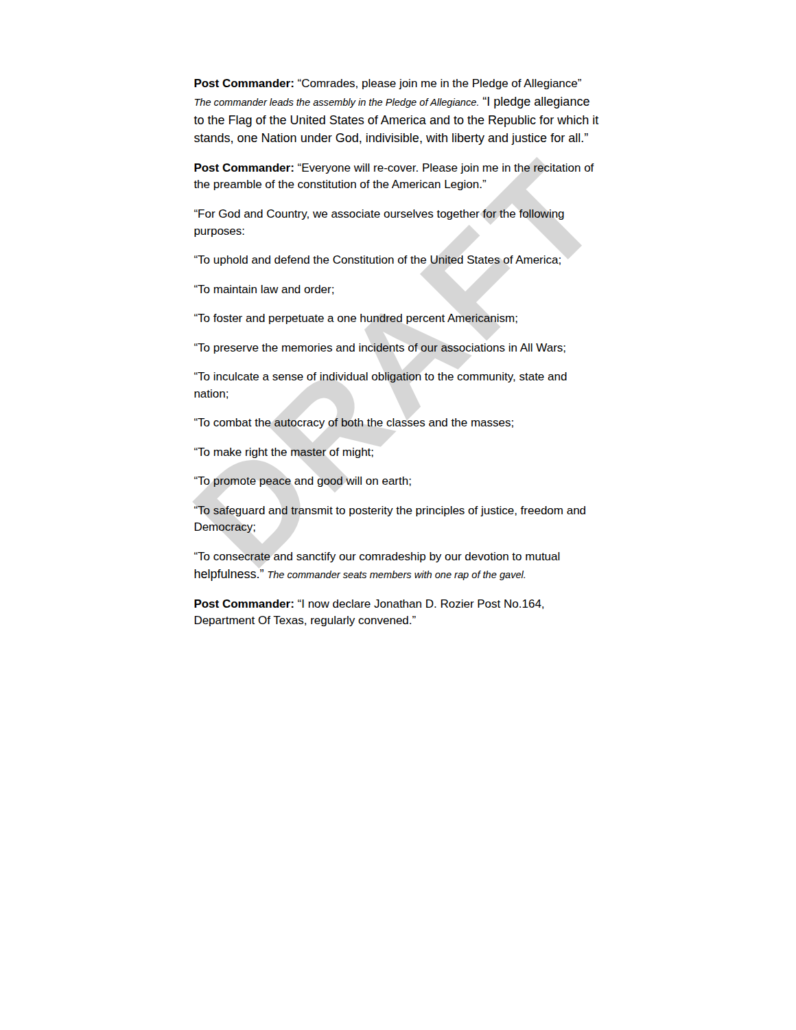DRAFT
Post Commander: “Comrades, please join me in the Pledge of Allegiance”
The commander leads the assembly in the Pledge of Allegiance. “I pledge allegiance to the Flag of the United States of America and to the Republic for which it stands, one Nation under God, indivisible, with liberty and justice for all.”
Post Commander: “Everyone will re-cover. Please join me in the recitation of the preamble of the constitution of the American Legion.”
“For God and Country, we associate ourselves together for the following purposes:
“To uphold and defend the Constitution of the United States of America;
“To maintain law and order;
“To foster and perpetuate a one hundred percent Americanism;
“To preserve the memories and incidents of our associations in All Wars;
“To inculcate a sense of individual obligation to the community, state and nation;
“To combat the autocracy of both the classes and the masses;
“To make right the master of might;
“To promote peace and good will on earth;
“To safeguard and transmit to posterity the principles of justice, freedom and Democracy;
“To consecrate and sanctify our comradeship by our devotion to mutual helpfulness.” The commander seats members with one rap of the gavel.
Post Commander: “I now declare Jonathan D. Rozier Post No.164, Department Of Texas, regularly convened.”